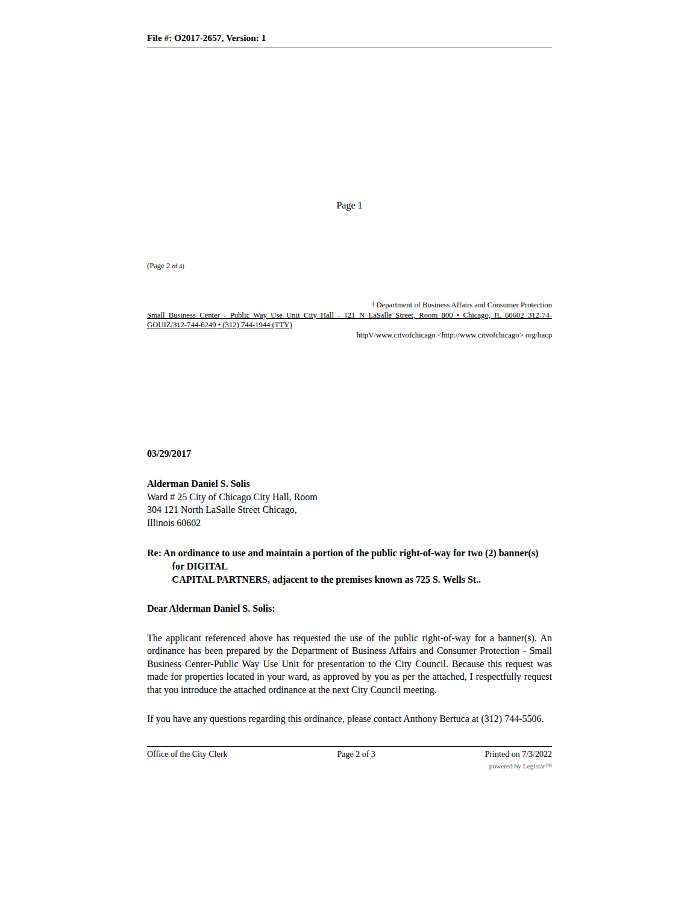File #: O2017-2657, Version: 1
Page 1
(Page 2 of 4)
( Department of Business Affairs and Consumer Protection
Small Business Center - Public Way Use Unit City Hall - 121 N LaSalle Street, Room 800 • Chicago, IL 60602 312-74-GOUIZ/312-744-6249 • (312) 744-1944 (TTY)
httpV/www.citvofchicago <http://www.citvofchicago> org/hacp
03/29/2017
Alderman Daniel S. Solis
Ward # 25 City of Chicago City Hall, Room
304 121 North LaSalle Street Chicago,
Illinois 60602
Re: An ordinance to use and maintain a portion of the public right-of-way for two (2) banner(s) for DIGITAL CAPITAL PARTNERS, adjacent to the premises known as 725 S. Wells St..
Dear Alderman Daniel S. Solis:
The applicant referenced above has requested the use of the public right-of-way for a banner(s). An ordinance has been prepared by the Department of Business Affairs and Consumer Protection - Small Business Center-Public Way Use Unit for presentation to the City Council. Because this request was made for properties located in your ward, as approved by you as per the attached, I respectfully request that you introduce the attached ordinance at the next City Council meeting.
If you have any questions regarding this ordinance, please contact Anthony Bertuca at (312) 744-5506.
Office of the City Clerk
Page 2 of 3
Printed on 7/3/2022
powered by Legistar™